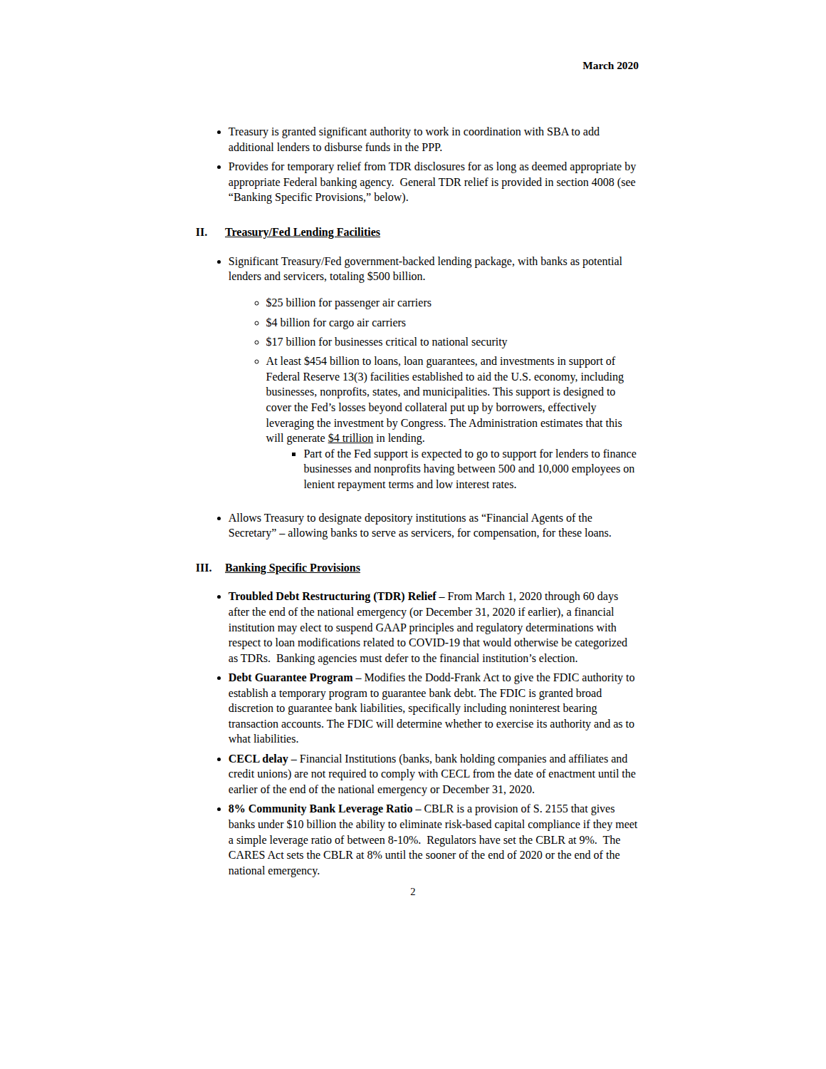March 2020
Treasury is granted significant authority to work in coordination with SBA to add additional lenders to disburse funds in the PPP.
Provides for temporary relief from TDR disclosures for as long as deemed appropriate by appropriate Federal banking agency. General TDR relief is provided in section 4008 (see “Banking Specific Provisions,” below).
II. Treasury/Fed Lending Facilities
Significant Treasury/Fed government-backed lending package, with banks as potential lenders and servicers, totaling $500 billion.
$25 billion for passenger air carriers
$4 billion for cargo air carriers
$17 billion for businesses critical to national security
At least $454 billion to loans, loan guarantees, and investments in support of Federal Reserve 13(3) facilities established to aid the U.S. economy, including businesses, nonprofits, states, and municipalities. This support is designed to cover the Fed’s losses beyond collateral put up by borrowers, effectively leveraging the investment by Congress. The Administration estimates that this will generate $4 trillion in lending.
Part of the Fed support is expected to go to support for lenders to finance businesses and nonprofits having between 500 and 10,000 employees on lenient repayment terms and low interest rates.
Allows Treasury to designate depository institutions as “Financial Agents of the Secretary” – allowing banks to serve as servicers, for compensation, for these loans.
III. Banking Specific Provisions
Troubled Debt Restructuring (TDR) Relief – From March 1, 2020 through 60 days after the end of the national emergency (or December 31, 2020 if earlier), a financial institution may elect to suspend GAAP principles and regulatory determinations with respect to loan modifications related to COVID-19 that would otherwise be categorized as TDRs. Banking agencies must defer to the financial institution’s election.
Debt Guarantee Program – Modifies the Dodd-Frank Act to give the FDIC authority to establish a temporary program to guarantee bank debt. The FDIC is granted broad discretion to guarantee bank liabilities, specifically including noninterest bearing transaction accounts. The FDIC will determine whether to exercise its authority and as to what liabilities.
CECL delay – Financial Institutions (banks, bank holding companies and affiliates and credit unions) are not required to comply with CECL from the date of enactment until the earlier of the end of the national emergency or December 31, 2020.
8% Community Bank Leverage Ratio – CBLR is a provision of S. 2155 that gives banks under $10 billion the ability to eliminate risk-based capital compliance if they meet a simple leverage ratio of between 8-10%. Regulators have set the CBLR at 9%. The CARES Act sets the CBLR at 8% until the sooner of the end of 2020 or the end of the national emergency.
2